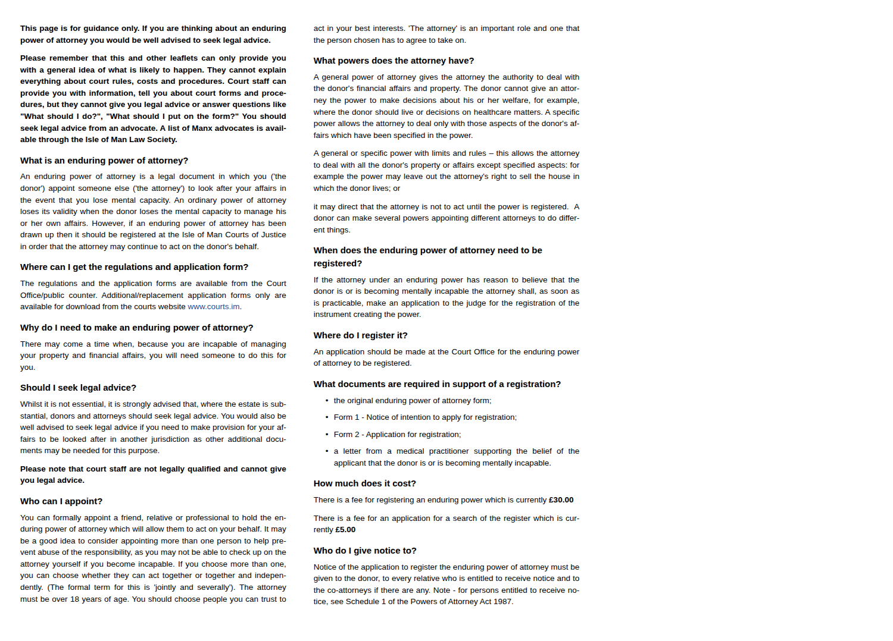This page is for guidance only. If you are thinking about an enduring power of attorney you would be well advised to seek legal advice.
Please remember that this and other leaflets can only provide you with a general idea of what is likely to happen. They cannot explain everything about court rules, costs and procedures. Court staff can provide you with information, tell you about court forms and procedures, but they cannot give you legal advice or answer questions like "What should I do?", "What should I put on the form?" You should seek legal advice from an advocate. A list of Manx advocates is available through the Isle of Man Law Society.
What is an enduring power of attorney?
An enduring power of attorney is a legal document in which you ('the donor') appoint someone else ('the attorney') to look after your affairs in the event that you lose mental capacity. An ordinary power of attorney loses its validity when the donor loses the mental capacity to manage his or her own affairs. However, if an enduring power of attorney has been drawn up then it should be registered at the Isle of Man Courts of Justice in order that the attorney may continue to act on the donor's behalf.
Where can I get the regulations and application form?
The regulations and the application forms are available from the Court Office/public counter. Additional/replacement application forms only are available for download from the courts website www.courts.im.
Why do I need to make an enduring power of attorney?
There may come a time when, because you are incapable of managing your property and financial affairs, you will need someone to do this for you.
Should I seek legal advice?
Whilst it is not essential, it is strongly advised that, where the estate is substantial, donors and attorneys should seek legal advice. You would also be well advised to seek legal advice if you need to make provision for your affairs to be looked after in another jurisdiction as other additional documents may be needed for this purpose.
Please note that court staff are not legally qualified and cannot give you legal advice.
Who can I appoint?
You can formally appoint a friend, relative or professional to hold the enduring power of attorney which will allow them to act on your behalf. It may be a good idea to consider appointing more than one person to help prevent abuse of the responsibility, as you may not be able to check up on the attorney yourself if you become incapable. If you choose more than one, you can choose whether they can act together or together and independently. (The formal term for this is 'jointly and severally'). The attorney must be over 18 years of age. You should choose people you can trust to act in your best interests. 'The attorney' is an important role and one that the person chosen has to agree to take on.
What powers does the attorney have?
A general power of attorney gives the attorney the authority to deal with the donor's financial affairs and property. The donor cannot give an attorney the power to make decisions about his or her welfare, for example, where the donor should live or decisions on healthcare matters. A specific power allows the attorney to deal only with those aspects of the donor's affairs which have been specified in the power.
A general or specific power with limits and rules – this allows the attorney to deal with all the donor's property or affairs except specified aspects: for example the power may leave out the attorney's right to sell the house in which the donor lives; or
it may direct that the attorney is not to act until the power is registered. A donor can make several powers appointing different attorneys to do different things.
When does the enduring power of attorney need to be registered?
If the attorney under an enduring power has reason to believe that the donor is or is becoming mentally incapable the attorney shall, as soon as is practicable, make an application to the judge for the registration of the instrument creating the power.
Where do I register it?
An application should be made at the Court Office for the enduring power of attorney to be registered.
What documents are required in support of a registration?
the original enduring power of attorney form;
Form 1 - Notice of intention to apply for registration;
Form 2 - Application for registration;
a letter from a medical practitioner supporting the belief of the applicant that the donor is or is becoming mentally incapable.
How much does it cost?
There is a fee for registering an enduring power which is currently £30.00
There is a fee for an application for a search of the register which is currently £5.00
Who do I give notice to?
Notice of the application to register the enduring power of attorney must be given to the donor, to every relative who is entitled to receive notice and to the co-attorneys if there are any. Note - for persons entitled to receive notice, see Schedule 1 of the Powers of Attorney Act 1987.